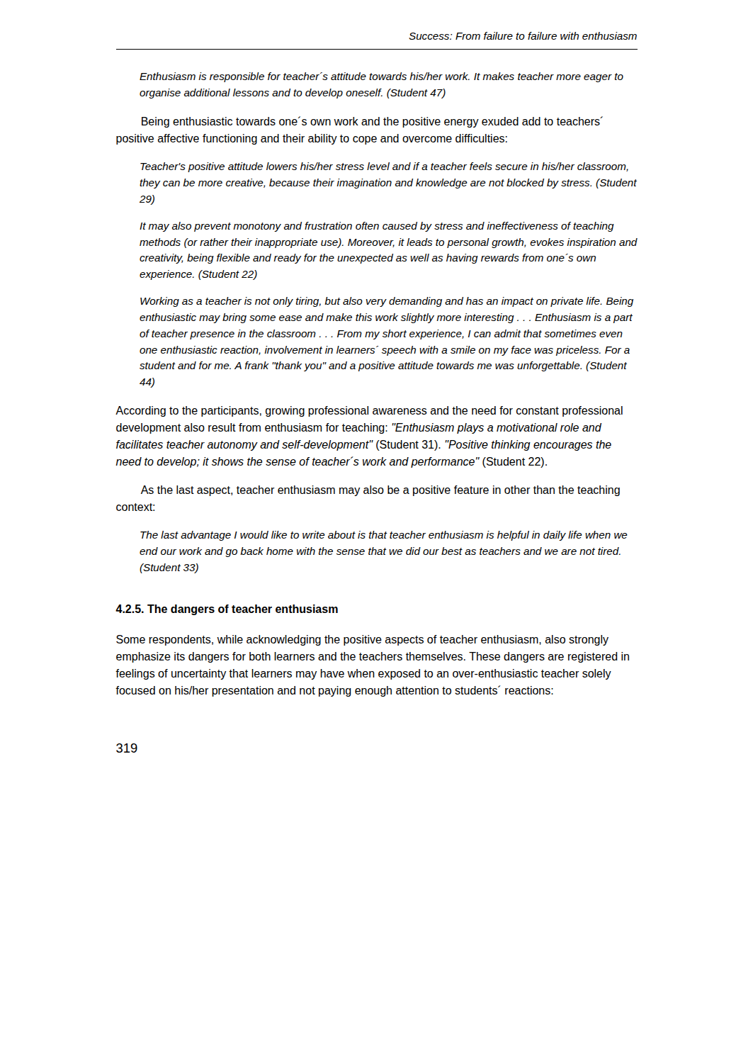Success: From failure to failure with enthusiasm
Enthusiasm is responsible for teacher´s attitude towards his/her work. It makes teacher more eager to organise additional lessons and to develop oneself. (Student 47)
Being enthusiastic towards one´s own work and the positive energy exuded add to teachers´ positive affective functioning and their ability to cope and overcome difficulties:
Teacher's positive attitude lowers his/her stress level and if a teacher feels secure in his/her classroom, they can be more creative, because their imagination and knowledge are not blocked by stress. (Student 29)
It may also prevent monotony and frustration often caused by stress and ineffectiveness of teaching methods (or rather their inappropriate use). Moreover, it leads to personal growth, evokes inspiration and creativity, being flexible and ready for the unexpected as well as having rewards from one´s own experience. (Student 22)
Working as a teacher is not only tiring, but also very demanding and has an impact on private life. Being enthusiastic may bring some ease and make this work slightly more interesting . . . Enthusiasm is a part of teacher presence in the classroom . . . From my short experience, I can admit that sometimes even one enthusiastic reaction, involvement in learners´ speech with a smile on my face was priceless. For a student and for me. A frank "thank you" and a positive attitude towards me was unforgettable. (Student 44)
According to the participants, growing professional awareness and the need for constant professional development also result from enthusiasm for teaching: "Enthusiasm plays a motivational role and facilitates teacher autonomy and self-development" (Student 31). "Positive thinking encourages the need to develop; it shows the sense of teacher´s work and performance" (Student 22).
As the last aspect, teacher enthusiasm may also be a positive feature in other than the teaching context:
The last advantage I would like to write about is that teacher enthusiasm is helpful in daily life when we end our work and go back home with the sense that we did our best as teachers and we are not tired. (Student 33)
4.2.5. The dangers of teacher enthusiasm
Some respondents, while acknowledging the positive aspects of teacher enthusiasm, also strongly emphasize its dangers for both learners and the teachers themselves. These dangers are registered in feelings of uncertainty that learners may have when exposed to an over-enthusiastic teacher solely focused on his/her presentation and not paying enough attention to students´ reactions:
319